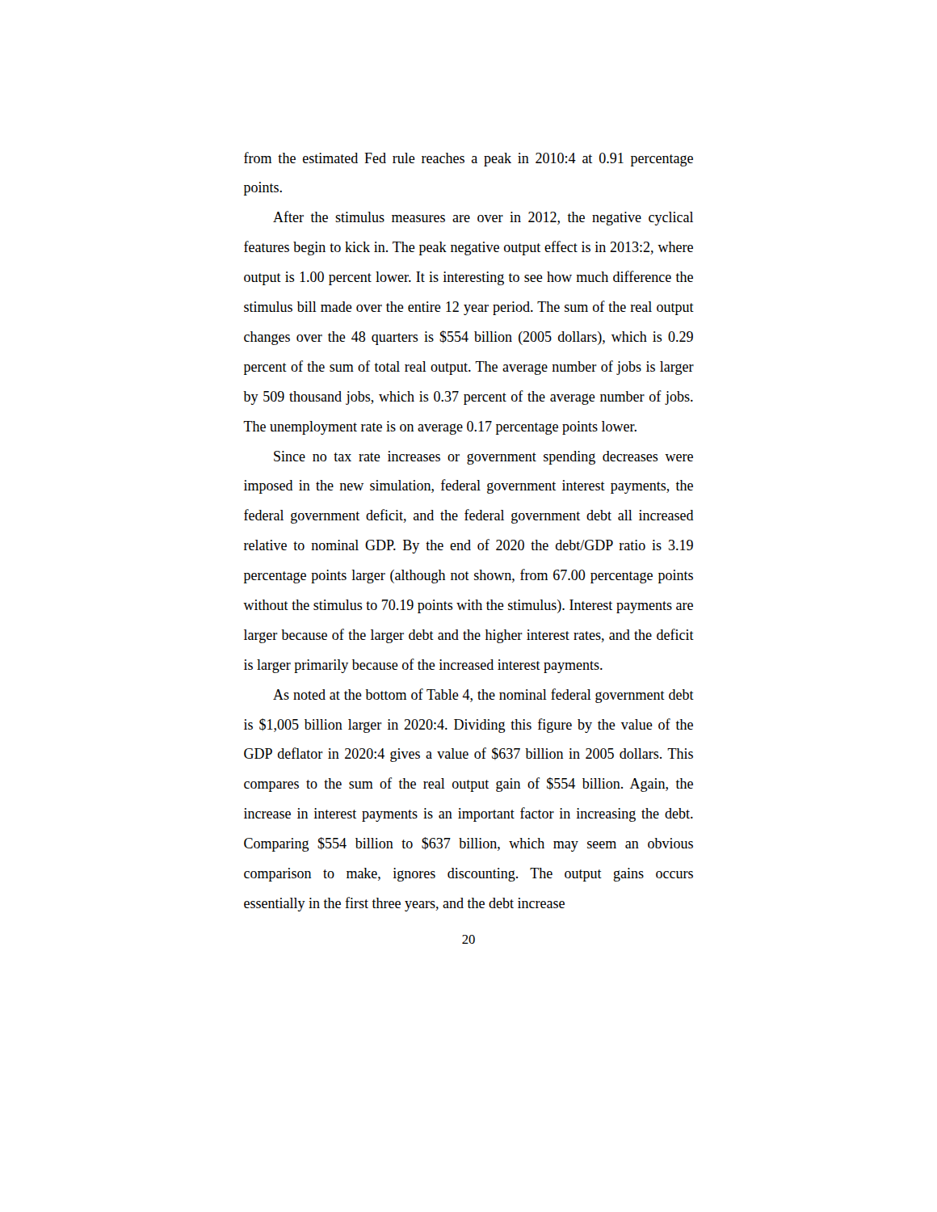from the estimated Fed rule reaches a peak in 2010:4 at 0.91 percentage points.
After the stimulus measures are over in 2012, the negative cyclical features begin to kick in. The peak negative output effect is in 2013:2, where output is 1.00 percent lower. It is interesting to see how much difference the stimulus bill made over the entire 12 year period. The sum of the real output changes over the 48 quarters is $554 billion (2005 dollars), which is 0.29 percent of the sum of total real output. The average number of jobs is larger by 509 thousand jobs, which is 0.37 percent of the average number of jobs. The unemployment rate is on average 0.17 percentage points lower.
Since no tax rate increases or government spending decreases were imposed in the new simulation, federal government interest payments, the federal government deficit, and the federal government debt all increased relative to nominal GDP. By the end of 2020 the debt/GDP ratio is 3.19 percentage points larger (although not shown, from 67.00 percentage points without the stimulus to 70.19 points with the stimulus). Interest payments are larger because of the larger debt and the higher interest rates, and the deficit is larger primarily because of the increased interest payments.
As noted at the bottom of Table 4, the nominal federal government debt is $1,005 billion larger in 2020:4. Dividing this figure by the value of the GDP deflator in 2020:4 gives a value of $637 billion in 2005 dollars. This compares to the sum of the real output gain of $554 billion. Again, the increase in interest payments is an important factor in increasing the debt. Comparing $554 billion to $637 billion, which may seem an obvious comparison to make, ignores discounting. The output gains occurs essentially in the first three years, and the debt increase
20